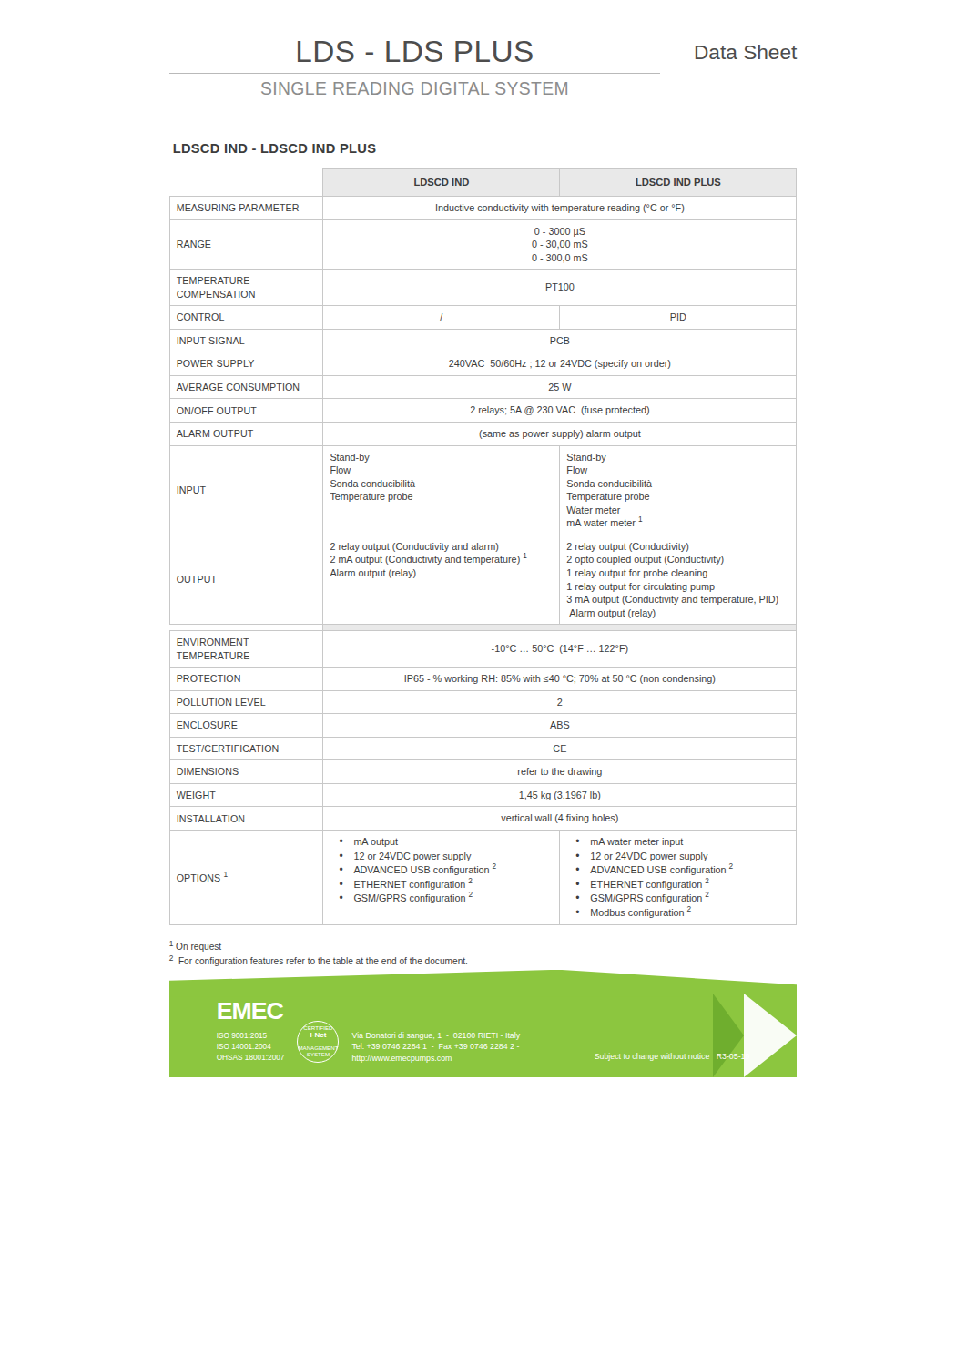LDS - LDS PLUS
SINGLE READING DIGITAL SYSTEM
Data Sheet
LDSCD IND - LDSCD IND PLUS
| | LDSCD IND | LDSCD IND PLUS |
| --- | --- | --- |
| MEASURING PARAMETER | Inductive conductivity with temperature reading (°C or °F) |
| RANGE | 0 - 3000 µS 0 - 30,00 mS 0 - 300,0 mS |
| TEMPERATURE COMPENSATION | PT100 |
| CONTROL | / | PID |
| INPUT SIGNAL | PCB |
| POWER SUPPLY | 240VAC 50/60Hz ; 12 or 24VDC (specify on order) |
| AVERAGE CONSUMPTION | 25 W |
| ON/OFF OUTPUT | 2 relays; 5A @ 230 VAC (fuse protected) |
| ALARM OUTPUT | (same as power supply) alarm output |
| INPUT | Stand-by Flow Sonda conducibilità Temperature probe | Stand-by Flow Sonda conducibilità Temperature probe Water meter mA water meter 1 |
| OUTPUT | 2 relay output (Conductivity and alarm) 2 mA output (Conductivity and temperature) 1 Alarm output (relay) | 2 relay output (Conductivity) 2 opto coupled output (Conductivity) 1 relay output for probe cleaning 1 relay output for circulating pump 3 mA output (Conductivity and temperature, PID) Alarm output (relay) |
| ENVIRONMENT TEMPERATURE | -10°C … 50°C (14°F … 122°F) |
| PROTECTION | IP65 - % working RH: 85% with ≤40 °C; 70% at 50 °C (non condensing) |
| POLLUTION LEVEL | 2 |
| ENCLOSURE | ABS |
| TEST/CERTIFICATION | CE |
| DIMENSIONS | refer to the drawing |
| WEIGHT | 1,45 kg (3.1967 lb) |
| INSTALLATION | vertical wall (4 fixing holes) |
| OPTIONS 1 | mA output 12 or 24VDC power supply ADVANCED USB configuration 2 ETHERNET configuration 2 GSM/GPRS configuration 2 | mA water meter input 12 or 24VDC power supply ADVANCED USB configuration 2 ETHERNET configuration 2 GSM/GPRS configuration 2 Modbus configuration 2 |
1 On request
2 For configuration features refer to the table at the end of the document.
EMEC
ISO 9001:2015
ISO 14001:2004
OHSAS 18001:2007
CERTIFIED
I·Nct
MANAGEMENT SYSTEM
Via Donatori di sangue, 1 - 02100 RIETI - Italy
Tel. +39 0746 2284 1 - Fax +39 0746 2284 2 - http://www.emecpumps.com
Subject to change without notice R3-05-19